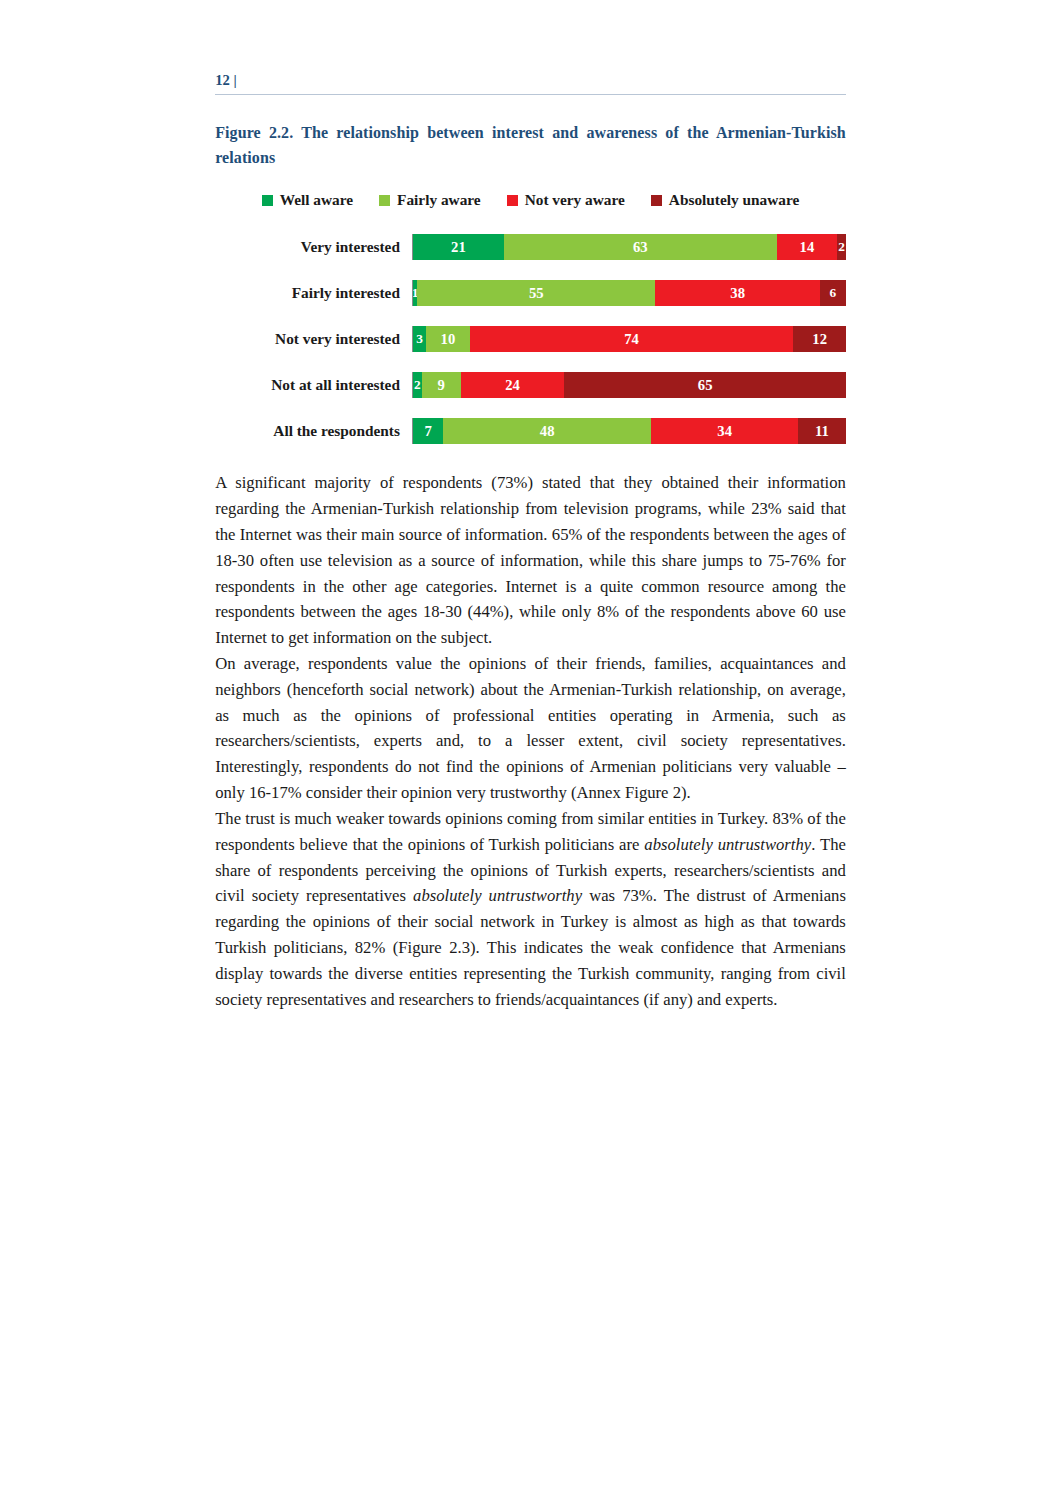12 |
Figure 2.2. The relationship between interest and awareness of the Armenian-Turkish relations
Well aware Fairly aware Not very aware Absolutely unaware
Very interested
21
63
14
2
Fairly interested
1
55
38
6
Not very interested
3
10
74
12
Not at all interested
2
9
24
65
All the respondents
7
48
34
11
A significant majority of respondents (73%) stated that they obtained their information regarding the Armenian-Turkish relationship from television programs, while 23% said that the Internet was their main source of information. 65% of the respondents between the ages of 18-30 often use television as a source of information, while this share jumps to 75-76% for respondents in the other age categories. Internet is a quite common resource among the respondents between the ages 18-30 (44%), while only 8% of the respondents above 60 use Internet to get information on the subject.
On average, respondents value the opinions of their friends, families, acquaintances and neighbors (henceforth social network) about the Armenian-Turkish relationship, on average, as much as the opinions of professional entities operating in Armenia, such as researchers/scientists, experts and, to a lesser extent, civil society representatives. Interestingly, respondents do not find the opinions of Armenian politicians very valuable – only 16-17% consider their opinion very trustworthy (Annex Figure 2).
The trust is much weaker towards opinions coming from similar entities in Turkey. 83% of the respondents believe that the opinions of Turkish politicians are absolutely untrustworthy. The share of respondents perceiving the opinions of Turkish experts, researchers/scientists and civil society representatives absolutely untrustworthy was 73%. The distrust of Armenians regarding the opinions of their social network in Turkey is almost as high as that towards Turkish politicians, 82% (Figure 2.3). This indicates the weak confidence that Armenians display towards the diverse entities representing the Turkish community, ranging from civil society representatives and researchers to friends/acquaintances (if any) and experts.